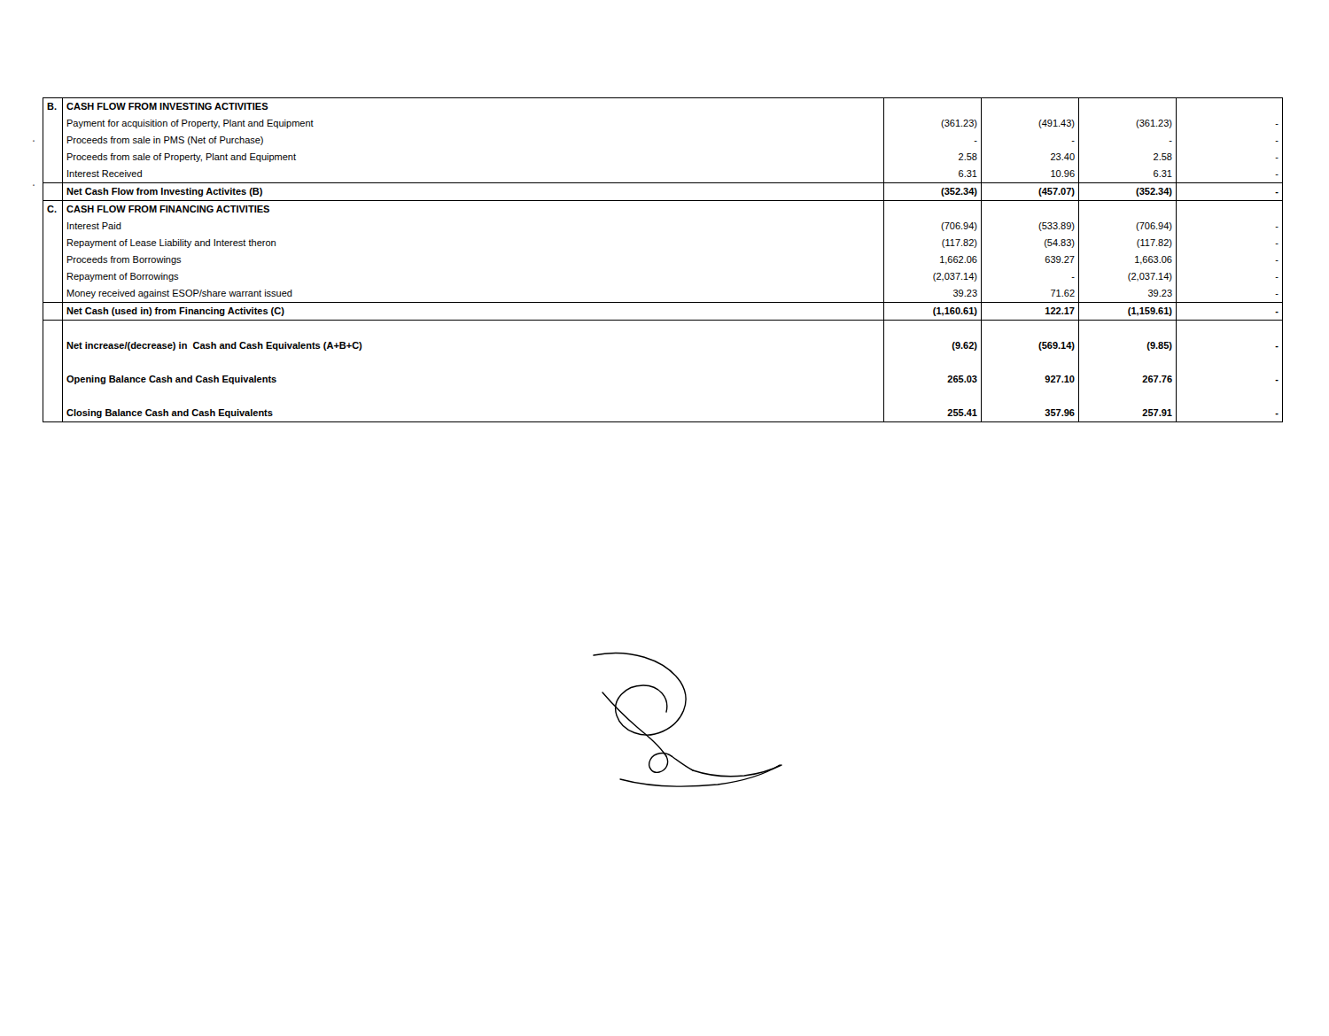.
.
| B. | CASH FLOW FROM INVESTING ACTIVITIES | | | | |
| | Payment for acquisition of Property, Plant and Equipment | (361.23) | (491.43) | (361.23) | - |
| | Proceeds from sale in PMS (Net of Purchase) | - | - | - | - |
| | Proceeds from sale of Property, Plant and Equipment | 2.58 | 23.40 | 2.58 | - |
| | Interest Received | 6.31 | 10.96 | 6.31 | - |
| | Net Cash Flow from Investing Activites (B) | (352.34) | (457.07) | (352.34) | - |
| C. | CASH FLOW FROM FINANCING ACTIVITIES | | | | |
| | Interest Paid | (706.94) | (533.89) | (706.94) | - |
| | Repayment of Lease Liability and Interest theron | (117.82) | (54.83) | (117.82) | - |
| | Proceeds from Borrowings | 1,662.06 | 639.27 | 1,663.06 | - |
| | Repayment of Borrowings | (2,037.14) | - | (2,037.14) | - |
| | Money received against ESOP/share warrant issued | 39.23 | 71.62 | 39.23 | - |
| | Net Cash (used in) from Financing Activites (C) | (1,160.61) | 122.17 | (1,159.61) | - |
| | Net increase/(decrease) in Cash and Cash Equivalents (A+B+C) | (9.62) | (569.14) | (9.85) | - |
| | Opening Balance Cash and Cash Equivalents | 265.03 | 927.10 | 267.76 | - |
| | Closing Balance Cash and Cash Equivalents | 255.41 | 357.96 | 257.91 | - |